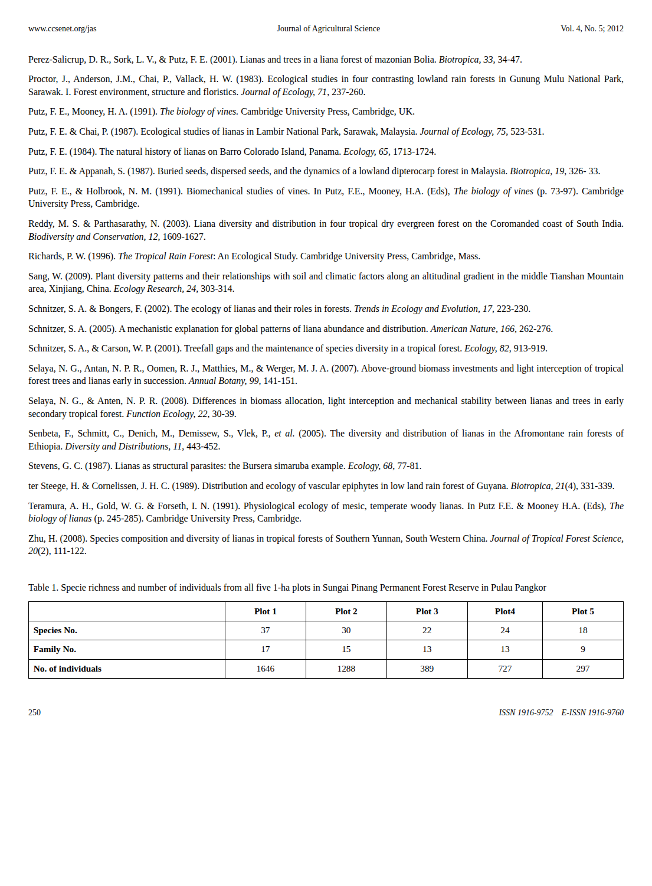www.ccsenet.org/jas
Journal of Agricultural Science
Vol. 4, No. 5; 2012
Perez-Salicrup, D. R., Sork, L. V., & Putz, F. E. (2001). Lianas and trees in a liana forest of mazonian Bolia. Biotropica, 33, 34-47.
Proctor, J., Anderson, J.M., Chai, P., Vallack, H. W. (1983). Ecological studies in four contrasting lowland rain forests in Gunung Mulu National Park, Sarawak. I. Forest environment, structure and floristics. Journal of Ecology, 71, 237-260.
Putz, F. E., Mooney, H. A. (1991). The biology of vines. Cambridge University Press, Cambridge, UK.
Putz, F. E. & Chai, P. (1987). Ecological studies of lianas in Lambir National Park, Sarawak, Malaysia. Journal of Ecology, 75, 523-531.
Putz, F. E. (1984). The natural history of lianas on Barro Colorado Island, Panama. Ecology, 65, 1713-1724.
Putz, F. E. & Appanah, S. (1987). Buried seeds, dispersed seeds, and the dynamics of a lowland dipterocarp forest in Malaysia. Biotropica, 19, 326- 33.
Putz, F. E., & Holbrook, N. M. (1991). Biomechanical studies of vines. In Putz, F.E., Mooney, H.A. (Eds), The biology of vines (p. 73-97). Cambridge University Press, Cambridge.
Reddy, M. S. & Parthasarathy, N. (2003). Liana diversity and distribution in four tropical dry evergreen forest on the Coromanded coast of South India. Biodiversity and Conservation, 12, 1609-1627.
Richards, P. W. (1996). The Tropical Rain Forest: An Ecological Study. Cambridge University Press, Cambridge, Mass.
Sang, W. (2009). Plant diversity patterns and their relationships with soil and climatic factors along an altitudinal gradient in the middle Tianshan Mountain area, Xinjiang, China. Ecology Research, 24, 303-314.
Schnitzer, S. A. & Bongers, F. (2002). The ecology of lianas and their roles in forests. Trends in Ecology and Evolution, 17, 223-230.
Schnitzer, S. A. (2005). A mechanistic explanation for global patterns of liana abundance and distribution. American Nature, 166, 262-276.
Schnitzer, S. A., & Carson, W. P. (2001). Treefall gaps and the maintenance of species diversity in a tropical forest. Ecology, 82, 913-919.
Selaya, N. G., Antan, N. P. R., Oomen, R. J., Matthies, M., & Werger, M. J. A. (2007). Above-ground biomass investments and light interception of tropical forest trees and lianas early in succession. Annual Botany, 99, 141-151.
Selaya, N. G., & Anten, N. P. R. (2008). Differences in biomass allocation, light interception and mechanical stability between lianas and trees in early secondary tropical forest. Function Ecology, 22, 30-39.
Senbeta, F., Schmitt, C., Denich, M., Demissew, S., Vlek, P., et al. (2005). The diversity and distribution of lianas in the Afromontane rain forests of Ethiopia. Diversity and Distributions, 11, 443-452.
Stevens, G. C. (1987). Lianas as structural parasites: the Bursera simaruba example. Ecology, 68, 77-81.
ter Steege, H. & Cornelissen, J. H. C. (1989). Distribution and ecology of vascular epiphytes in low land rain forest of Guyana. Biotropica, 21(4), 331-339.
Teramura, A. H., Gold, W. G. & Forseth, I. N. (1991). Physiological ecology of mesic, temperate woody lianas. In Putz F.E. & Mooney H.A. (Eds), The biology of lianas (p. 245-285). Cambridge University Press, Cambridge.
Zhu, H. (2008). Species composition and diversity of lianas in tropical forests of Southern Yunnan, South Western China. Journal of Tropical Forest Science, 20(2), 111-122.
Table 1. Specie richness and number of individuals from all five 1-ha plots in Sungai Pinang Permanent Forest Reserve in Pulau Pangkor
| | Plot 1 | Plot 2 | Plot 3 | Plot4 | Plot 5 |
| --- | --- | --- | --- | --- | --- |
| Species No. | 37 | 30 | 22 | 24 | 18 |
| Family No. | 17 | 15 | 13 | 13 | 9 |
| No. of individuals | 1646 | 1288 | 389 | 727 | 297 |
250
ISSN 1916-9752 E-ISSN 1916-9760